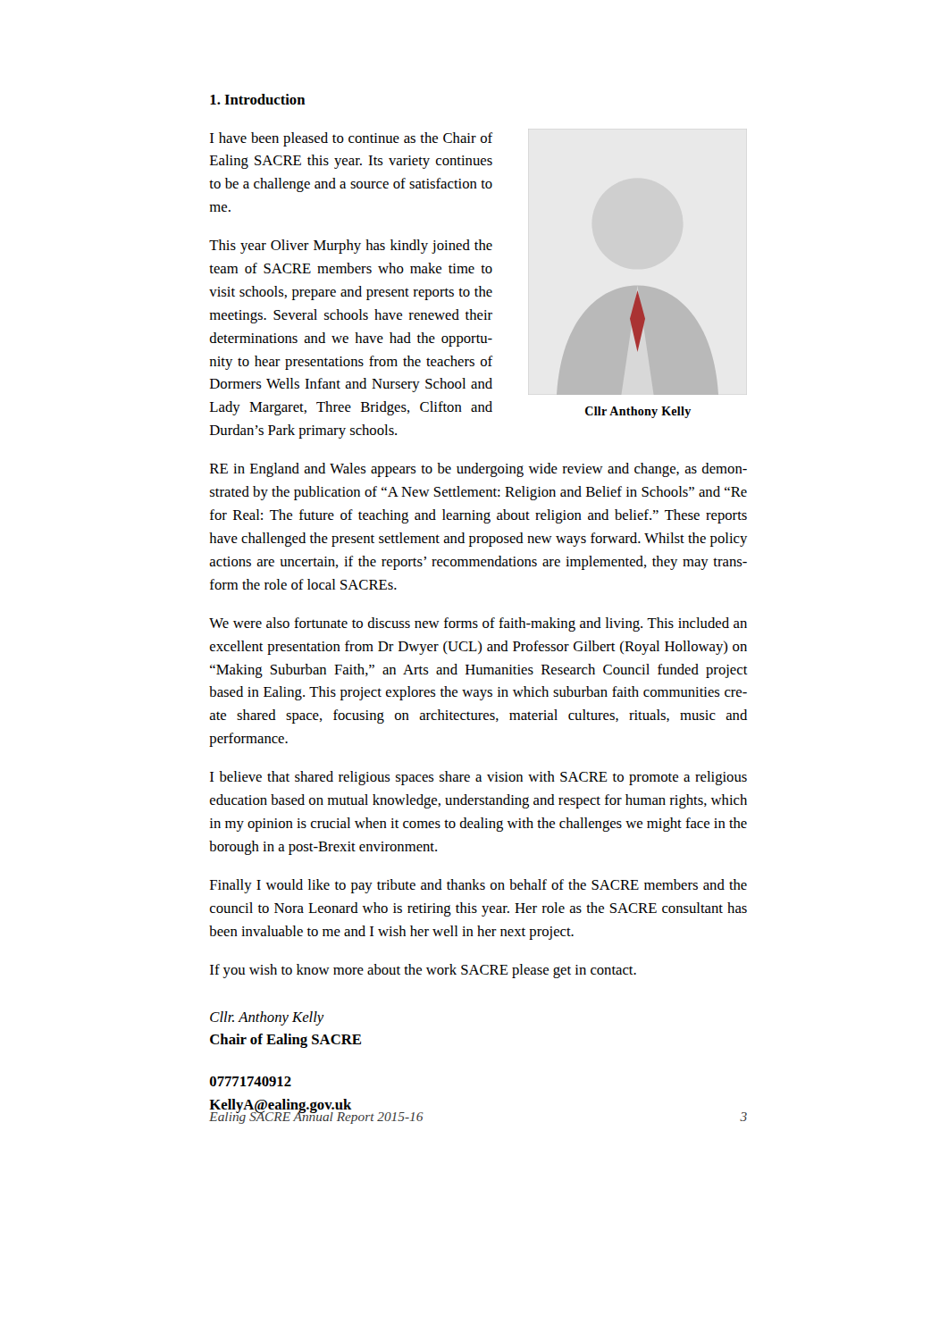1. Introduction
Cllr Anthony Kelly
I have been pleased to continue as the Chair of Ealing SACRE this year. Its variety continues to be a challenge and a source of satisfaction to me.
This year Oliver Murphy has kindly joined the team of SACRE members who make time to visit schools, prepare and present reports to the meetings. Several schools have renewed their determinations and we have had the opportunity to hear presentations from the teachers of Dormers Wells Infant and Nursery School and Lady Margaret, Three Bridges, Clifton and Durdan’s Park primary schools.
RE in England and Wales appears to be undergoing wide review and change, as demonstrated by the publication of “A New Settlement: Religion and Belief in Schools” and “Re for Real: The future of teaching and learning about religion and belief.” These reports have challenged the present settlement and proposed new ways forward. Whilst the policy actions are uncertain, if the reports’ recommendations are implemented, they may transform the role of local SACREs.
We were also fortunate to discuss new forms of faith-making and living. This included an excellent presentation from Dr Dwyer (UCL) and Professor Gilbert (Royal Holloway) on “Making Suburban Faith,” an Arts and Humanities Research Council funded project based in Ealing. This project explores the ways in which suburban faith communities create shared space, focusing on architectures, material cultures, rituals, music and performance.
I believe that shared religious spaces share a vision with SACRE to promote a religious education based on mutual knowledge, understanding and respect for human rights, which in my opinion is crucial when it comes to dealing with the challenges we might face in the borough in a post-Brexit environment.
Finally I would like to pay tribute and thanks on behalf of the SACRE members and the council to Nora Leonard who is retiring this year. Her role as the SACRE consultant has been invaluable to me and I wish her well in her next project.
If you wish to know more about the work SACRE please get in contact.
Cllr. Anthony Kelly
Chair of Ealing SACRE
07771740912
KellyA@ealing.gov.uk
Ealing SACRE Annual Report 2015-16 3